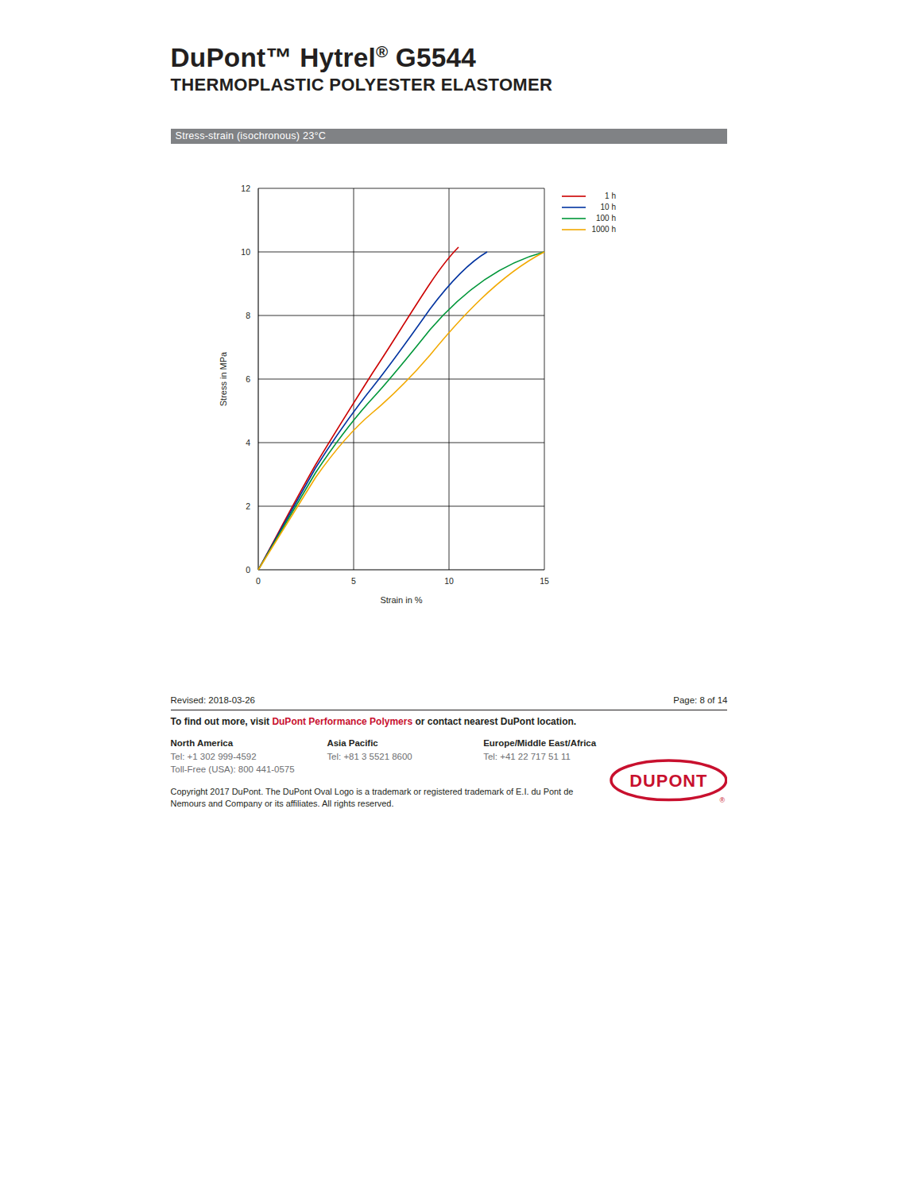DuPont™ Hytrel® G5544
THERMOPLASTIC POLYESTER ELASTOMER
Stress-strain (isochronous) 23°C
Plot geometry: left = 70, right = 430, top = 30, bottom = 510 x: 0% -> 70 ; 15% -> 430 (24 px per %) y: 0 MPa -> 510 ; 12 MPa -> 30 (40 px per MPa) 0 2 4 6 8 10 12 0 5 10 15 Strain in % Stress in MPa 1 h 10 h 100 h 1000 h
Revised: 2018-03-26 Page: 8 of 14
To find out more, visit DuPont Performance Polymers or contact nearest DuPont location.
North America
Tel: +1 302 999-4592
Toll-Free (USA): 800 441-0575
Asia Pacific
Tel: +81 3 5521 8600
Europe/Middle East/Africa
Tel: +41 22 717 51 11
Copyright 2017 DuPont. The DuPont Oval Logo is a trademark or registered trademark of E.I. du Pont de Nemours and Company or its affiliates. All rights reserved.
DUPONT ®